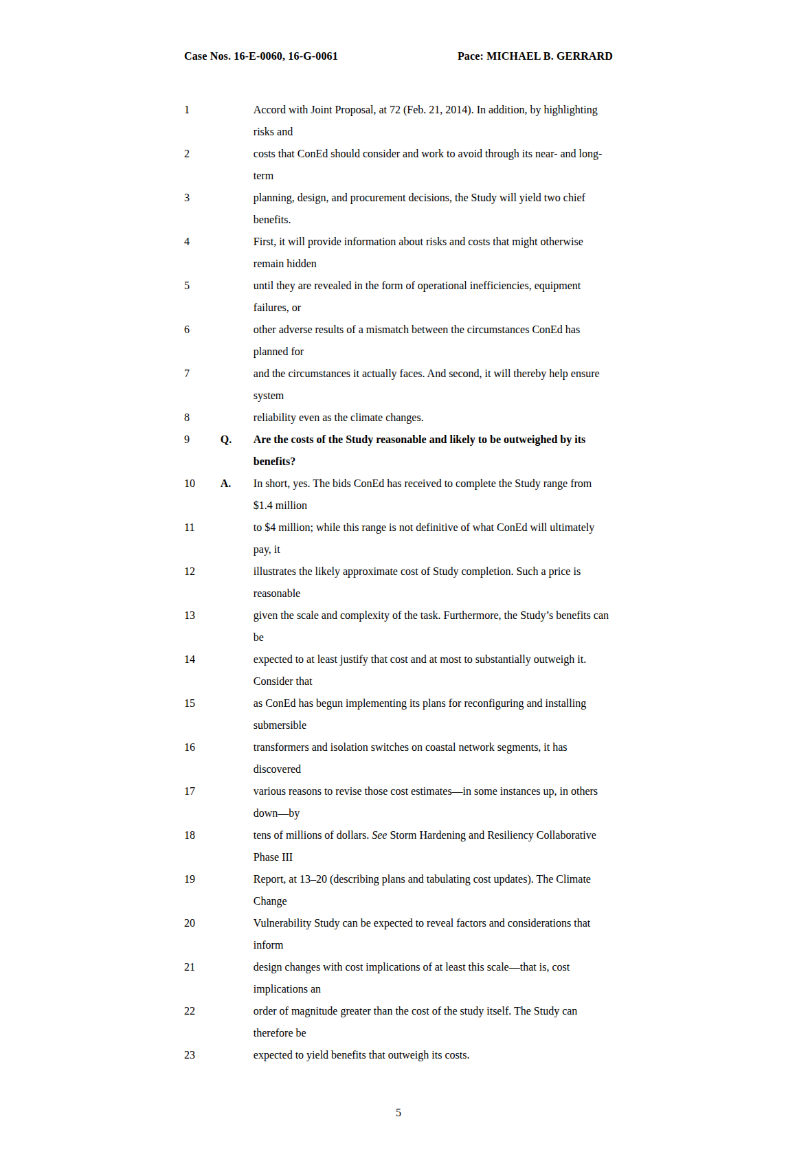Case Nos. 16-E-0060, 16-G-0061
Pace: MICHAEL B. GERRARD
| 1 | | Accord with Joint Proposal, at 72 (Feb. 21, 2014). In addition, by highlighting risks and |
| 2 | | costs that ConEd should consider and work to avoid through its near- and long-term |
| 3 | | planning, design, and procurement decisions, the Study will yield two chief benefits. |
| 4 | | First, it will provide information about risks and costs that might otherwise remain hidden |
| 5 | | until they are revealed in the form of operational inefficiencies, equipment failures, or |
| 6 | | other adverse results of a mismatch between the circumstances ConEd has planned for |
| 7 | | and the circumstances it actually faces. And second, it will thereby help ensure system |
| 8 | | reliability even as the climate changes. |
| 9 | Q. | Are the costs of the Study reasonable and likely to be outweighed by its benefits? |
| 10 | A. | In short, yes. The bids ConEd has received to complete the Study range from $1.4 million |
| 11 | | to $4 million; while this range is not definitive of what ConEd will ultimately pay, it |
| 12 | | illustrates the likely approximate cost of Study completion. Such a price is reasonable |
| 13 | | given the scale and complexity of the task. Furthermore, the Study’s benefits can be |
| 14 | | expected to at least justify that cost and at most to substantially outweigh it. Consider that |
| 15 | | as ConEd has begun implementing its plans for reconfiguring and installing submersible |
| 16 | | transformers and isolation switches on coastal network segments, it has discovered |
| 17 | | various reasons to revise those cost estimates—in some instances up, in others down—by |
| 18 | | tens of millions of dollars. See Storm Hardening and Resiliency Collaborative Phase III |
| 19 | | Report, at 13–20 (describing plans and tabulating cost updates). The Climate Change |
| 20 | | Vulnerability Study can be expected to reveal factors and considerations that inform |
| 21 | | design changes with cost implications of at least this scale—that is, cost implications an |
| 22 | | order of magnitude greater than the cost of the study itself. The Study can therefore be |
| 23 | | expected to yield benefits that outweigh its costs. |
5